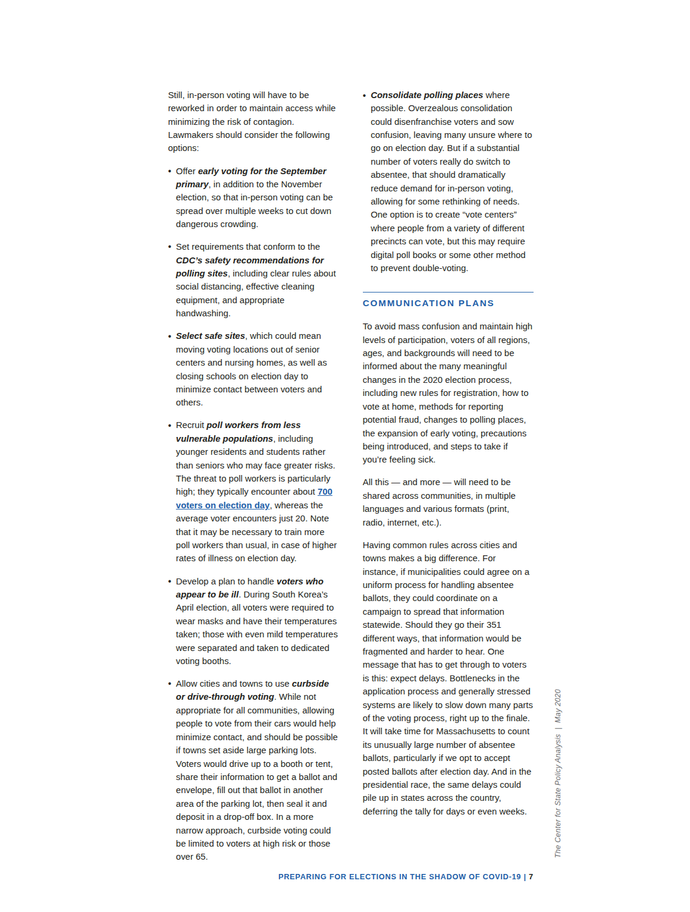Still, in-person voting will have to be reworked in order to maintain access while minimizing the risk of contagion. Lawmakers should consider the following options:
Offer early voting for the September primary, in addition to the November election, so that in-person voting can be spread over multiple weeks to cut down dangerous crowding.
Set requirements that conform to the CDC’s safety recommendations for polling sites, including clear rules about social distancing, effective cleaning equipment, and appropriate handwashing.
Select safe sites, which could mean moving voting locations out of senior centers and nursing homes, as well as closing schools on election day to minimize contact between voters and others.
Recruit poll workers from less vulnerable populations, including younger residents and students rather than seniors who may face greater risks. The threat to poll workers is particularly high; they typically encounter about 700 voters on election day, whereas the average voter encounters just 20. Note that it may be necessary to train more poll workers than usual, in case of higher rates of illness on election day.
Develop a plan to handle voters who appear to be ill. During South Korea’s April election, all voters were required to wear masks and have their temperatures taken; those with even mild temperatures were separated and taken to dedicated voting booths.
Allow cities and towns to use curbside or drive-through voting. While not appropriate for all communities, allowing people to vote from their cars would help minimize contact, and should be possible if towns set aside large parking lots. Voters would drive up to a booth or tent, share their information to get a ballot and envelope, fill out that ballot in another area of the parking lot, then seal it and deposit in a drop-off box. In a more narrow approach, curbside voting could be limited to voters at high risk or those over 65.
Consolidate polling places where possible. Overzealous consolidation could disenfranchise voters and sow confusion, leaving many unsure where to go on election day. But if a substantial number of voters really do switch to absentee, that should dramatically reduce demand for in-person voting, allowing for some rethinking of needs. One option is to create “vote centers” where people from a variety of different precincts can vote, but this may require digital poll books or some other method to prevent double-voting.
Communication Plans
To avoid mass confusion and maintain high levels of participation, voters of all regions, ages, and backgrounds will need to be informed about the many meaningful changes in the 2020 election process, including new rules for registration, how to vote at home, methods for reporting potential fraud, changes to polling places, the expansion of early voting, precautions being introduced, and steps to take if you’re feeling sick.
All this — and more — will need to be shared across communities, in multiple languages and various formats (print, radio, internet, etc.).
Having common rules across cities and towns makes a big difference. For instance, if municipalities could agree on a uniform process for handling absentee ballots, they could coordinate on a campaign to spread that information statewide. Should they go their 351 different ways, that information would be fragmented and harder to hear. One message that has to get through to voters is this: expect delays. Bottlenecks in the application process and generally stressed systems are likely to slow down many parts of the voting process, right up to the finale. It will take time for Massachusetts to count its unusually large number of absentee ballots, particularly if we opt to accept posted ballots after election day. And in the presidential race, the same delays could pile up in states across the country, deferring the tally for days or even weeks.
The Center for State Policy Analysis | May 2020
Preparing for Elections in the Shadow of COVID-19 | 7